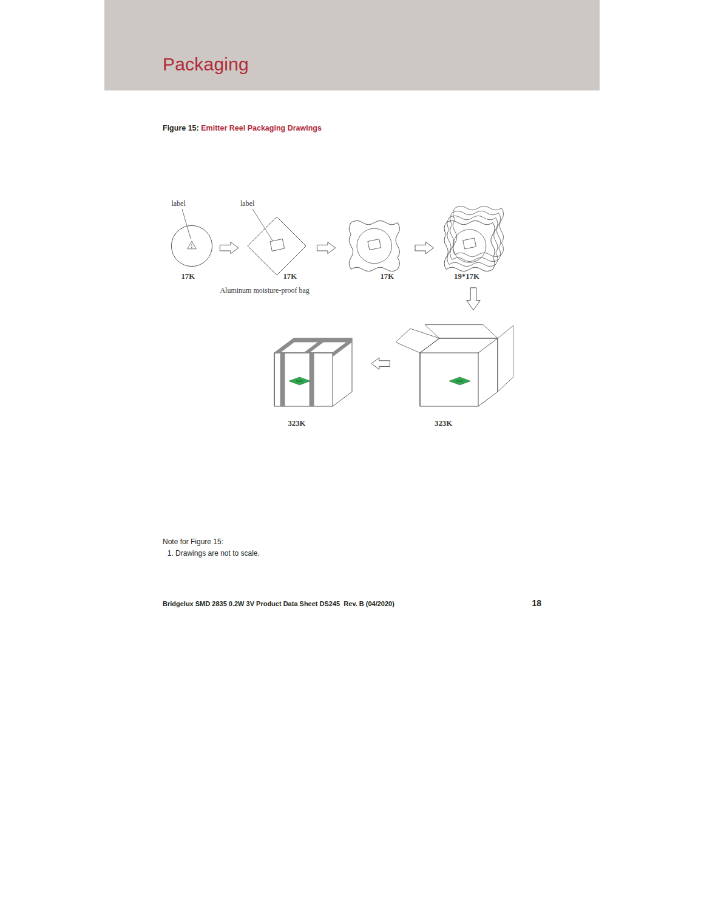Packaging
Figure 15: Emitter Reel Packaging Drawings
label label 17K 17K Aluminum moisture-proof bag 17K 19*17K RoHS 323K RoHS 323K
Note for Figure 15:
Drawings are not to scale.
Bridgelux SMD 2835 0.2W 3V Product Data Sheet DS245 Rev. B (04/2020)
18